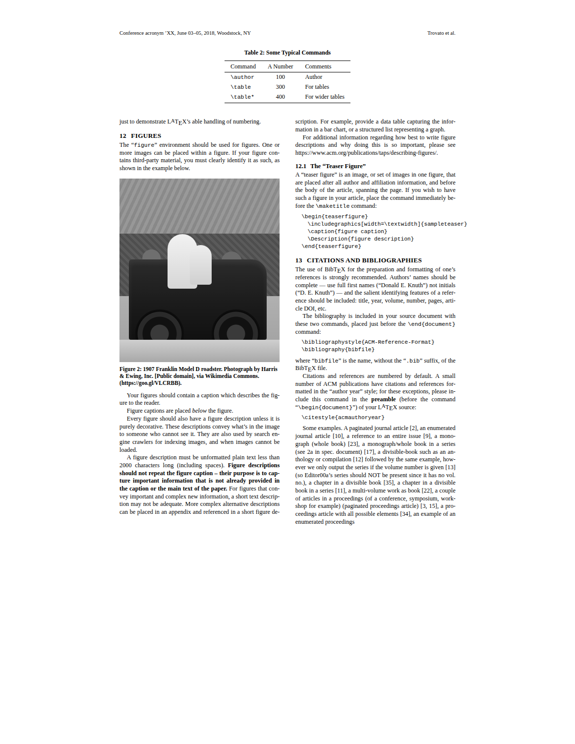Conference acronym ’XX, June 03–05, 2018, Woodstock, NY
Trovato et al.
Table 2: Some Typical Commands
| Command | A Number | Comments |
| --- | --- | --- |
| \author | 100 | Author |
| \table | 300 | For tables |
| \table* | 400 | For wider tables |
just to demonstrate LATEX’s able handling of numbering.
12 FIGURES
The “figure” environment should be used for figures. One or more images can be placed within a figure. If your figure contains third-party material, you must clearly identify it as such, as shown in the example below.
Figure 2: 1907 Franklin Model D roadster. Photograph by Harris & Ewing, Inc. [Public domain], via Wikimedia Commons. (https://goo.gl/VLCRBB).
Your figures should contain a caption which describes the figure to the reader.
Figure captions are placed below the figure.
Every figure should also have a figure description unless it is purely decorative. These descriptions convey what’s in the image to someone who cannot see it. They are also used by search engine crawlers for indexing images, and when images cannot be loaded.
A figure description must be unformatted plain text less than 2000 characters long (including spaces). Figure descriptions should not repeat the figure caption – their purpose is to capture important information that is not already provided in the caption or the main text of the paper. For figures that convey important and complex new information, a short text description may not be adequate. More complex alternative descriptions can be placed in an appendix and referenced in a short figure description. For example, provide a data table capturing the information in a bar chart, or a structured list representing a graph.
For additional information regarding how best to write figure descriptions and why doing this is so important, please see https://www.acm.org/publications/taps/describing-figures/.
12.1 The “Teaser Figure”
A “teaser figure” is an image, or set of images in one figure, that are placed after all author and affiliation information, and before the body of the article, spanning the page. If you wish to have such a figure in your article, place the command immediately before the \maketitle command:
\begin{teaserfigure} \includegraphics[width=\textwidth]{sampleteaser} \caption{figure caption} \Description{figure description} \end{teaserfigure}
13 CITATIONS AND BIBLIOGRAPHIES
The use of BibTEX for the preparation and formatting of one’s references is strongly recommended. Authors’ names should be complete — use full first names (“Donald E. Knuth”) not initials (“D. E. Knuth”) — and the salient identifying features of a reference should be included: title, year, volume, number, pages, article DOI, etc.
The bibliography is included in your source document with these two commands, placed just before the \end{document} command:
\bibliographystyle{ACM-Reference-Format} \bibliography{bibfile}
where “bibfile” is the name, without the “.bib” suffix, of the BibTEX file.
Citations and references are numbered by default. A small number of ACM publications have citations and references formatted in the “author year” style; for these exceptions, please include this command in the preamble (before the command “\begin{document}”) of your LATEX source:
\citestyle{acmauthoryear}
Some examples. A paginated journal article [2], an enumerated journal article [10], a reference to an entire issue [9], a monograph (whole book) [23], a monograph/whole book in a series (see 2a in spec. document) [17], a divisible-book such as an anthology or compilation [12] followed by the same example, however we only output the series if the volume number is given [13] (so Editor00a’s series should NOT be present since it has no vol. no.), a chapter in a divisible book [35], a chapter in a divisible book in a series [11], a multi-volume work as book [22], a couple of articles in a proceedings (of a conference, symposium, workshop for example) (paginated proceedings article) [3, 15], a proceedings article with all possible elements [34], an example of an enumerated proceedings